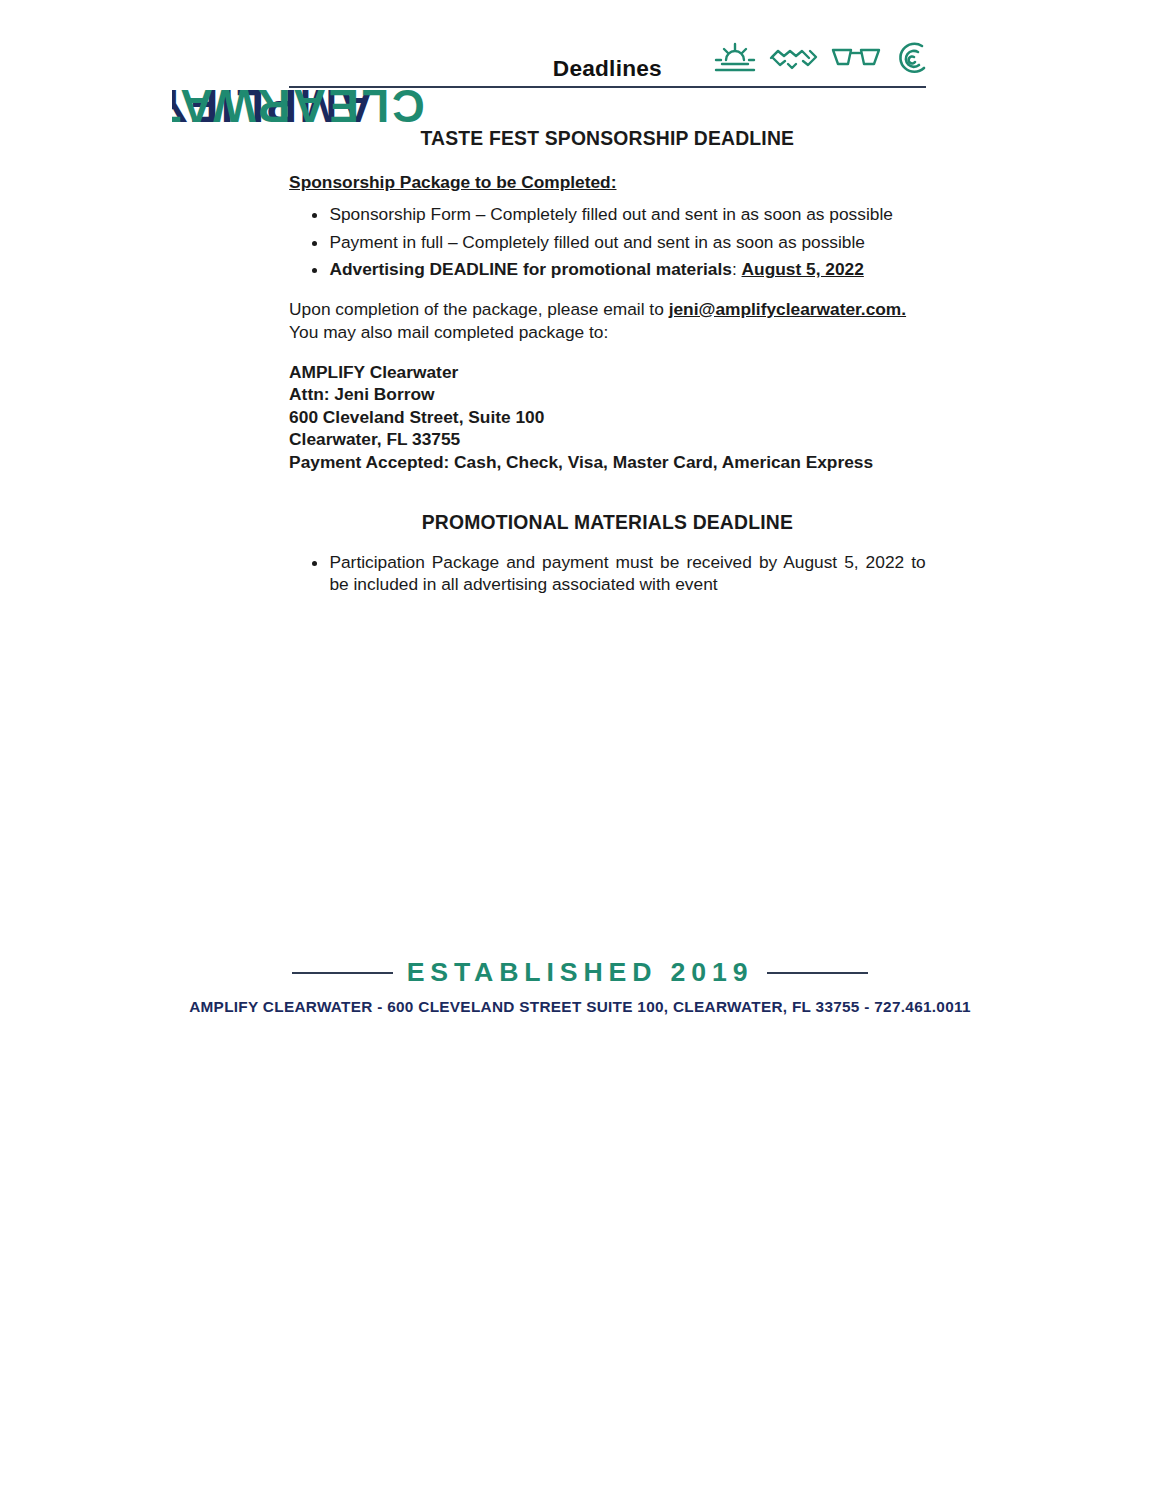AMPLIFY CLEARWATER
Deadlines
TASTE FEST SPONSORSHIP DEADLINE
Sponsorship Package to be Completed:
Sponsorship Form – Completely filled out and sent in as soon as possible
Payment in full – Completely filled out and sent in as soon as possible
Advertising DEADLINE for promotional materials: August 5, 2022
Upon completion of the package, please email to jeni@amplifyclearwater.com.
You may also mail completed package to:
AMPLIFY Clearwater
Attn: Jeni Borrow
600 Cleveland Street, Suite 100
Clearwater, FL 33755
Payment Accepted: Cash, Check, Visa, Master Card, American Express
PROMOTIONAL MATERIALS DEADLINE
Participation Package and payment must be received by August 5, 2022 to be included in all advertising associated with event
ESTABLISHED 2019
AMPLIFY CLEARWATER - 600 CLEVELAND STREET SUITE 100, CLEARWATER, FL 33755 - 727.461.0011